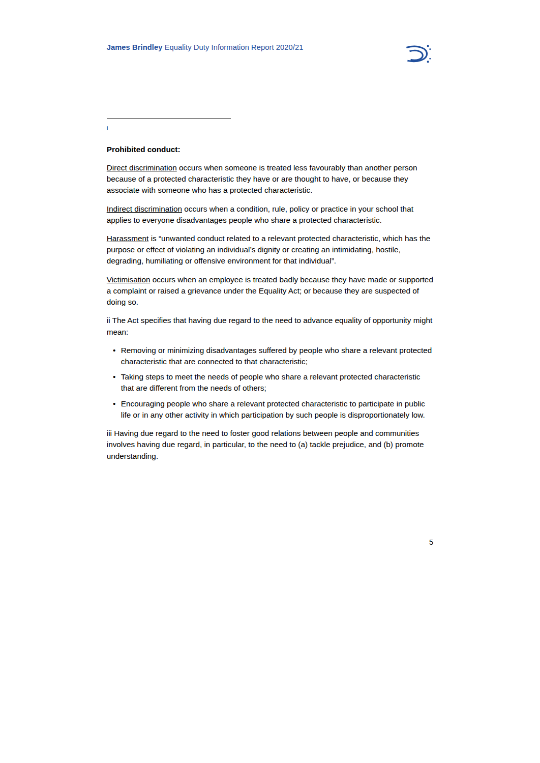James Brindley Equality Duty Information Report 2020/21
i
Prohibited conduct:
Direct discrimination occurs when someone is treated less favourably than another person because of a protected characteristic they have or are thought to have, or because they associate with someone who has a protected characteristic.
Indirect discrimination occurs when a condition, rule, policy or practice in your school that applies to everyone disadvantages people who share a protected characteristic.
Harassment is “unwanted conduct related to a relevant protected characteristic, which has the purpose or effect of violating an individual’s dignity or creating an intimidating, hostile, degrading, humiliating or offensive environment for that individual”.
Victimisation occurs when an employee is treated badly because they have made or supported a complaint or raised a grievance under the Equality Act; or because they are suspected of doing so.
ii The Act specifies that having due regard to the need to advance equality of opportunity might mean:
Removing or minimizing disadvantages suffered by people who share a relevant protected characteristic that are connected to that characteristic;
Taking steps to meet the needs of people who share a relevant protected characteristic that are different from the needs of others;
Encouraging people who share a relevant protected characteristic to participate in public life or in any other activity in which participation by such people is disproportionately low.
iii Having due regard to the need to foster good relations between people and communities involves having due regard, in particular, to the need to (a) tackle prejudice, and (b) promote understanding.
5